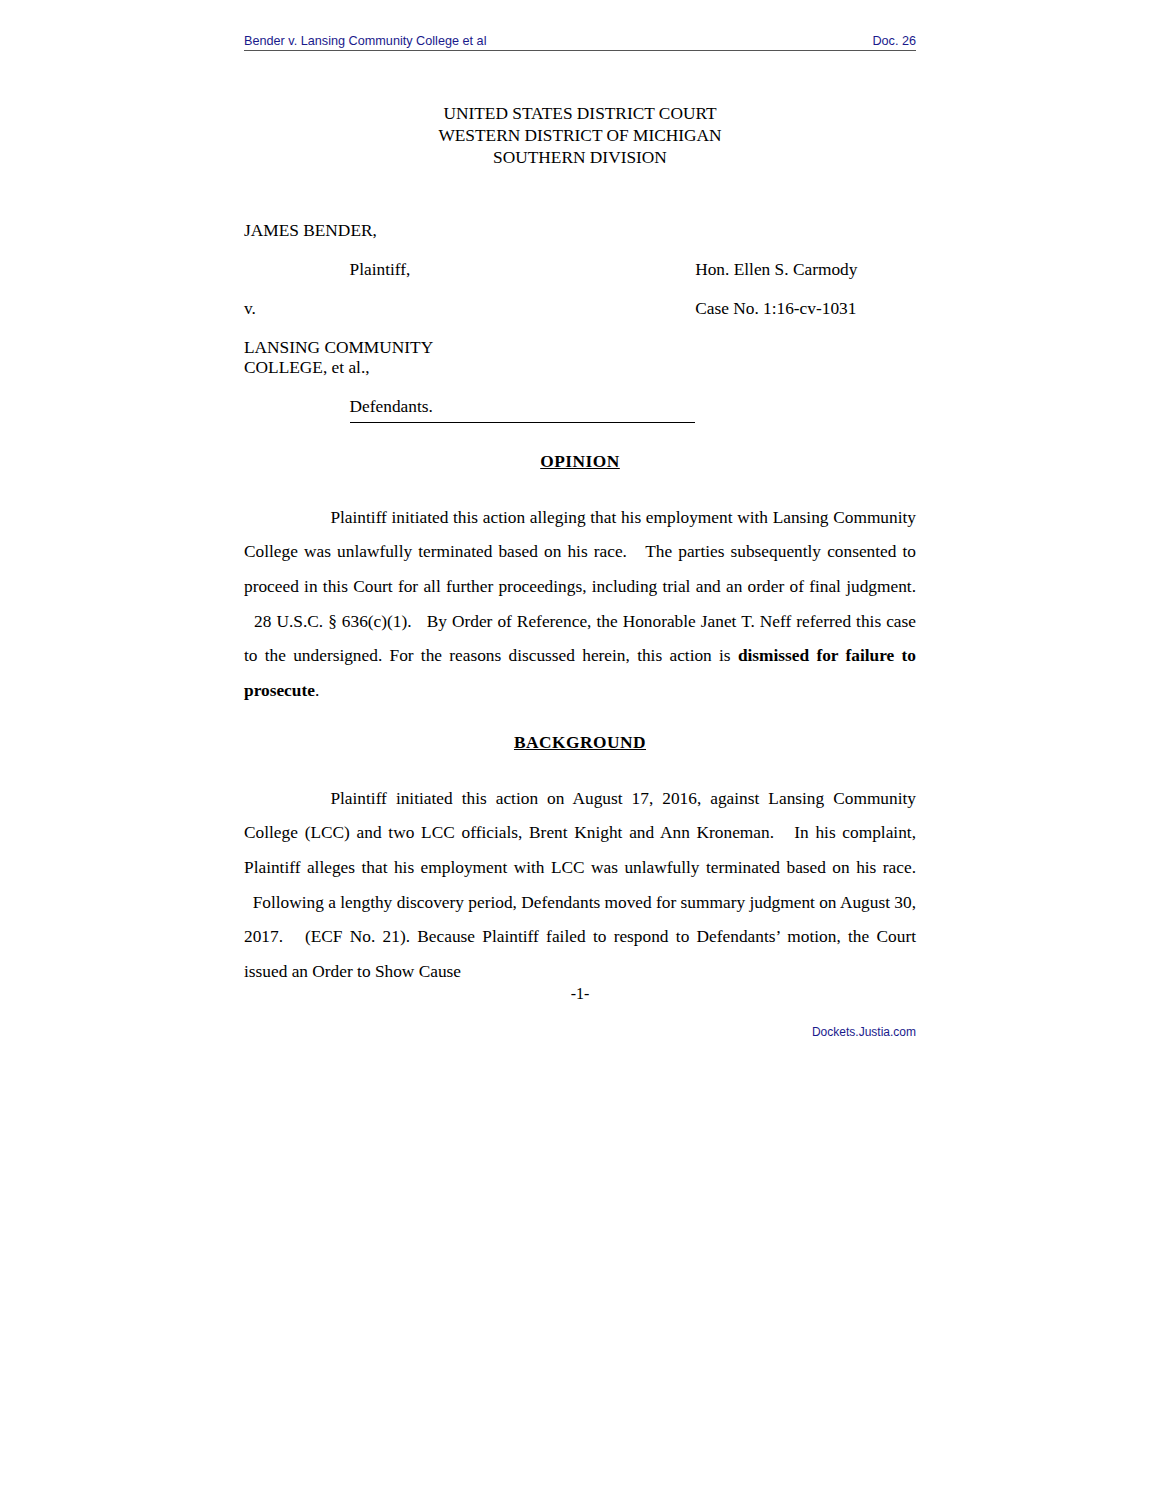Bender v. Lansing Community College et al Doc. 26
UNITED STATES DISTRICT COURT
WESTERN DISTRICT OF MICHIGAN
SOUTHERN DIVISION
| JAMES BENDER, | |
| Plaintiff, | Hon. Ellen S. Carmody |
| v. | Case No. 1:16-cv-1031 |
| LANSING COMMUNITY COLLEGE, et al., | |
| Defendants. | |
OPINION
Plaintiff initiated this action alleging that his employment with Lansing Community College was unlawfully terminated based on his race. The parties subsequently consented to proceed in this Court for all further proceedings, including trial and an order of final judgment. 28 U.S.C. § 636(c)(1). By Order of Reference, the Honorable Janet T. Neff referred this case to the undersigned. For the reasons discussed herein, this action is dismissed for failure to prosecute.
BACKGROUND
Plaintiff initiated this action on August 17, 2016, against Lansing Community College (LCC) and two LCC officials, Brent Knight and Ann Kroneman. In his complaint, Plaintiff alleges that his employment with LCC was unlawfully terminated based on his race. Following a lengthy discovery period, Defendants moved for summary judgment on August 30, 2017. (ECF No. 21). Because Plaintiff failed to respond to Defendants’ motion, the Court issued an Order to Show Cause
-1-
Dockets.Justia.com